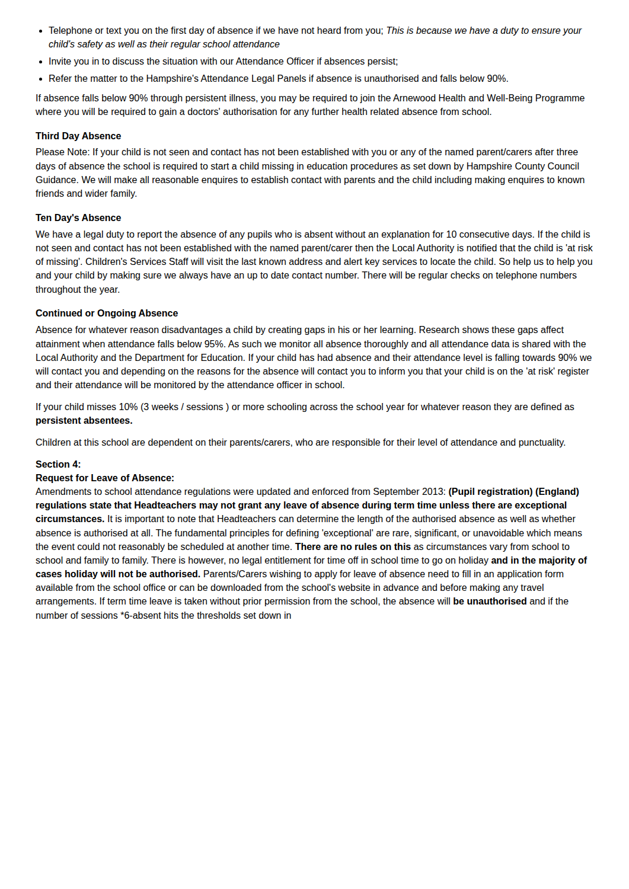Telephone or text you on the first day of absence if we have not heard from you; This is because we have a duty to ensure your child's safety as well as their regular school attendance
Invite you in to discuss the situation with our Attendance Officer if absences persist;
Refer the matter to the Hampshire's Attendance Legal Panels if absence is unauthorised and falls below 90%.
If absence falls below 90% through persistent illness, you may be required to join the Arnewood Health and Well-Being Programme where you will be required to gain a doctors' authorisation for any further health related absence from school.
Third Day Absence
Please Note: If your child is not seen and contact has not been established with you or any of the named parent/carers after three days of absence the school is required to start a child missing in education procedures as set down by Hampshire County Council Guidance. We will make all reasonable enquires to establish contact with parents and the child including making enquires to known friends and wider family.
Ten Day's Absence
We have a legal duty to report the absence of any pupils who is absent without an explanation for 10 consecutive days. If the child is not seen and contact has not been established with the named parent/carer then the Local Authority is notified that the child is 'at risk of missing'. Children's Services Staff will visit the last known address and alert key services to locate the child. So help us to help you and your child by making sure we always have an up to date contact number. There will be regular checks on telephone numbers throughout the year.
Continued or Ongoing Absence
Absence for whatever reason disadvantages a child by creating gaps in his or her learning. Research shows these gaps affect attainment when attendance falls below 95%. As such we monitor all absence thoroughly and all attendance data is shared with the Local Authority and the Department for Education. If your child has had absence and their attendance level is falling towards 90% we will contact you and depending on the reasons for the absence will contact you to inform you that your child is on the 'at risk' register and their attendance will be monitored by the attendance officer in school.
If your child misses 10% (3 weeks / sessions ) or more schooling across the school year for whatever reason they are defined as persistent absentees.
Children at this school are dependent on their parents/carers, who are responsible for their level of attendance and punctuality.
Section 4:
Request for Leave of Absence:
Amendments to school attendance regulations were updated and enforced from September 2013: (Pupil registration) (England) regulations state that Headteachers may not grant any leave of absence during term time unless there are exceptional circumstances. It is important to note that Headteachers can determine the length of the authorised absence as well as whether absence is authorised at all. The fundamental principles for defining 'exceptional' are rare, significant, or unavoidable which means the event could not reasonably be scheduled at another time. There are no rules on this as circumstances vary from school to school and family to family. There is however, no legal entitlement for time off in school time to go on holiday and in the majority of cases holiday will not be authorised. Parents/Carers wishing to apply for leave of absence need to fill in an application form available from the school office or can be downloaded from the school's website in advance and before making any travel arrangements. If term time leave is taken without prior permission from the school, the absence will be unauthorised and if the number of sessions *6-absent hits the thresholds set down in